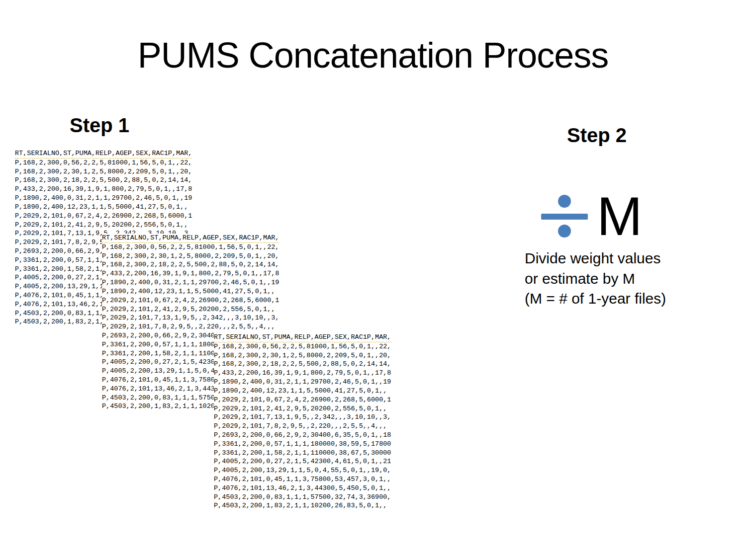PUMS Concatenation Process
Step 1
Step 2
RT,SERIALNO,ST,PUMA,RELP,AGEP,SEX,RAC1P,MAR, P,168,2,300,0,56,2,2,5,81000,1,56,5,0,1,,22, P,168,2,300,2,30,1,2,5,8000,2,209,5,0,1,,20, P,168,2,300,2,18,2,2,5,500,2,88,5,0,2,14,14, P,433,2,200,16,39,1,9,1,800,2,79,5,0,1,,17,8 P,1890,2,400,0,31,2,1,1,29700,2,46,5,0,1,,19 P,1890,2,400,12,23,1,1,5,5000,41,27,5,0,1,, P,2029,2,101,0,67,2,4,2,26900,2,268,5,6000,1 P,2029,2,101,2,41,2,9,5,20200,2,556,5,0,1,, P,2029,2,101,7,13,1,9,5,,2,342,,,3,10,10,,3, P,2029,2,101,7,8,2,9,5,,2,220,,,2,5,5,,4,,, P,2693,2,200,0,66,2,9,2,30400,6,35,5,0,1,,18 P,3361,2,200,0,57,1,1,1,180000,38,59,5,17800 P,3361,2,200,1,58,2,1,1,110000,38,67,5,30000 P,4005,2,200,0,27,2,1,5,42300,4,61,5,0,1,,21 P,4005,2,200,13,29,1,1,5,0,4,55,5,0,1,,19,0, P,4076,2,101,0,45,1,1,3,75800,53,457,3,0,1,, P,4076,2,101,13,46,2,1,3,44300,5,450,5,0,1,, P,4503,2,200,0,83,1,1,1,57500,32,74,3,36900, P,4503,2,200,1,83,2,1,1,10200,26,83,5,0,1,,
RT,SERIALNO,ST,PUMA,RELP,AGEP,SEX,RAC1P,MAR, P,168,2,300,0,56,2,2,5,81000,1,56,5,0,1,,22, P,168,2,300,2,30,1,2,5,8000,2,209,5,0,1,,20, P,168,2,300,2,18,2,2,5,500,2,88,5,0,2,14,14, P,433,2,200,16,39,1,9,1,800,2,79,5,0,1,,17,8 P,1890,2,400,0,31,2,1,1,29700,2,46,5,0,1,,19 P,1890,2,400,12,23,1,1,5,5000,41,27,5,0,1,, P,2029,2,101,0,67,2,4,2,26900,2,268,5,6000,1 P,2029,2,101,2,41,2,9,5,20200,2,556,5,0,1,, P,2029,2,101,7,13,1,9,5,,2,342,,,3,10,10,,3, P,2029,2,101,7,8,2,9,5,,2,220,,,2,5,5,,4,,, P,2693,2,200,0,66,2,9,2,30400,6,35,5,0,1,,18 P,3361,2,200,0,57,1,1,1,180000,38,59,5,17800 P,3361,2,200,1,58,2,1,1,110000,38,67,5,30000 P,4005,2,200,0,27,2,1,5,42300,4,61,5,0,1,,21 P,4005,2,200,13,29,1,1,5,0,4,55,5,0,1,,19,0, P,4076,2,101,0,45,1,1,3,75800,53,457,3,0,1,, P,4076,2,101,13,46,2,1,3,44300,5,450,5,0,1,, P,4503,2,200,0,83,1,1,1,57500,32,74,3,36900, P,4503,2,200,1,83,2,1,1,10200,26,83,5,0,1,,
RT,SERIALNO,ST,PUMA,RELP,AGEP,SEX,RAC1P,MAR, P,168,2,300,0,56,2,2,5,81000,1,56,5,0,1,,22, P,168,2,300,2,30,1,2,5,8000,2,209,5,0,1,,20, P,168,2,300,2,18,2,2,5,500,2,88,5,0,2,14,14, P,433,2,200,16,39,1,9,1,800,2,79,5,0,1,,17,8 P,1890,2,400,0,31,2,1,1,29700,2,46,5,0,1,,19 P,1890,2,400,12,23,1,1,5,5000,41,27,5,0,1,, P,2029,2,101,0,67,2,4,2,26900,2,268,5,6000,1 P,2029,2,101,2,41,2,9,5,20200,2,556,5,0,1,, P,2029,2,101,7,13,1,9,5,,2,342,,,3,10,10,,3, P,2029,2,101,7,8,2,9,5,,2,220,,,2,5,5,,4,,, P,2693,2,200,0,66,2,9,2,30400,6,35,5,0,1,,18 P,3361,2,200,0,57,1,1,1,180000,38,59,5,17800 P,3361,2,200,1,58,2,1,1,110000,38,67,5,30000 P,4005,2,200,0,27,2,1,5,42300,4,61,5,0,1,,21 P,4005,2,200,13,29,1,1,5,0,4,55,5,0,1,,19,0, P,4076,2,101,0,45,1,1,3,75800,53,457,3,0,1,, P,4076,2,101,13,46,2,1,3,44300,5,450,5,0,1,, P,4503,2,200,0,83,1,1,1,57500,32,74,3,36900, P,4503,2,200,1,83,2,1,1,10200,26,83,5,0,1,,
M
Divide weight values
or estimate by M
(M = # of 1-year files)